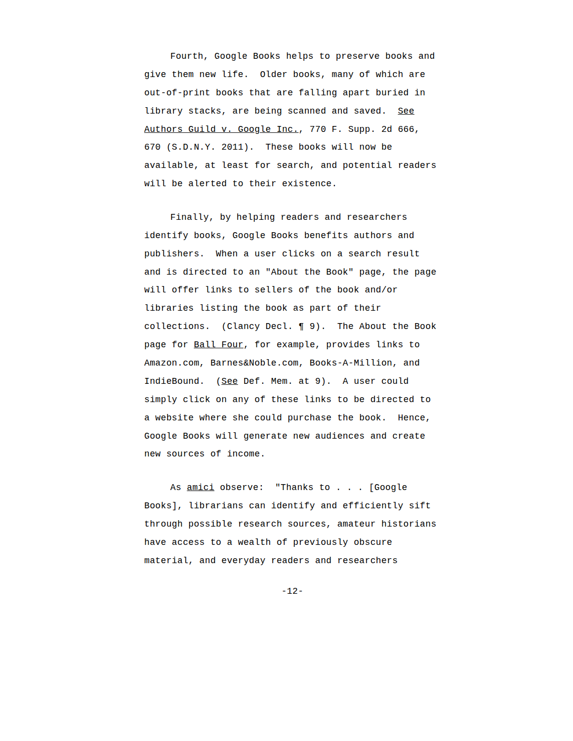Fourth, Google Books helps to preserve books and give them new life. Older books, many of which are out-of-print books that are falling apart buried in library stacks, are being scanned and saved. See Authors Guild v. Google Inc., 770 F. Supp. 2d 666, 670 (S.D.N.Y. 2011). These books will now be available, at least for search, and potential readers will be alerted to their existence.
Finally, by helping readers and researchers identify books, Google Books benefits authors and publishers. When a user clicks on a search result and is directed to an "About the Book" page, the page will offer links to sellers of the book and/or libraries listing the book as part of their collections. (Clancy Decl. ¶ 9). The About the Book page for Ball Four, for example, provides links to Amazon.com, Barnes&Noble.com, Books-A-Million, and IndieBound. (See Def. Mem. at 9). A user could simply click on any of these links to be directed to a website where she could purchase the book. Hence, Google Books will generate new audiences and create new sources of income.
As amici observe: "Thanks to . . . [Google Books], librarians can identify and efficiently sift through possible research sources, amateur historians have access to a wealth of previously obscure material, and everyday readers and researchers
-12-